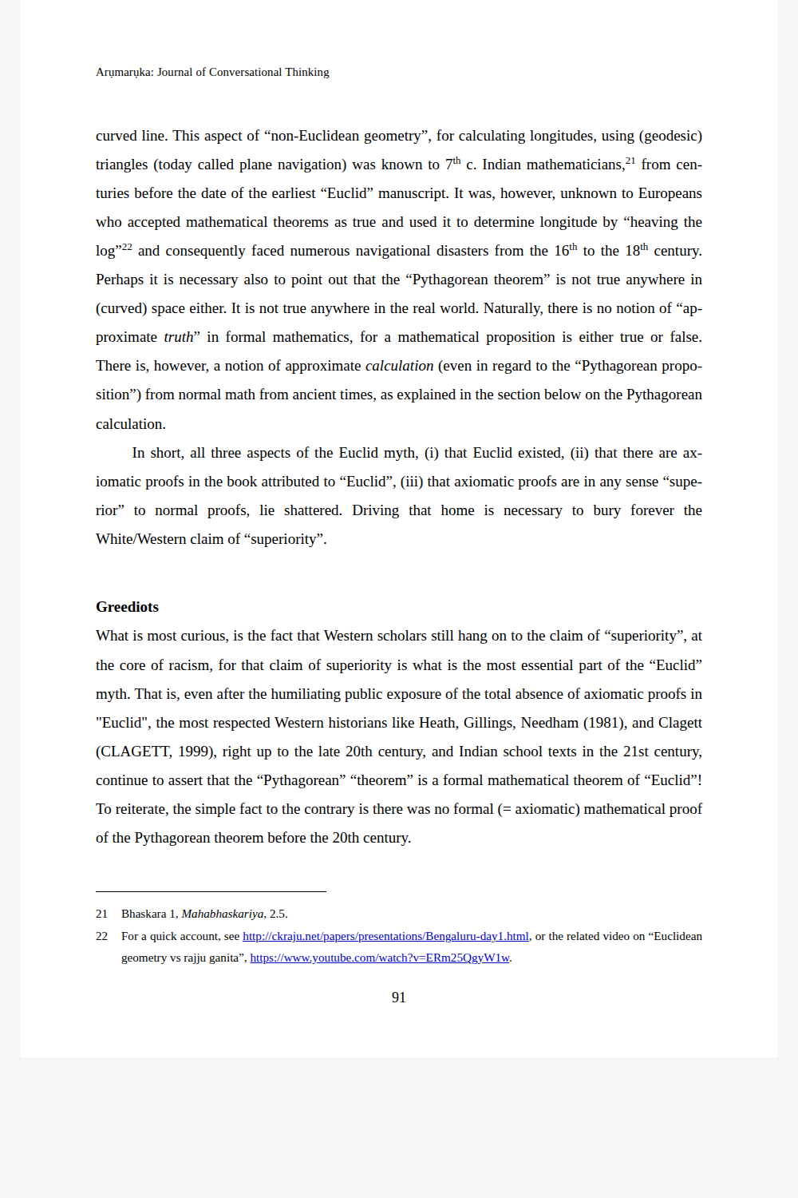Arụmarụka: Journal of Conversational Thinking
curved line. This aspect of “non-Euclidean geometry”, for calculating longitudes, using (geodesic) triangles (today called plane navigation) was known to 7th c. Indian mathematicians,21 from centuries before the date of the earliest “Euclid” manuscript. It was, however, unknown to Europeans who accepted mathematical theorems as true and used it to determine longitude by “heaving the log”22 and consequently faced numerous navigational disasters from the 16th to the 18th century. Perhaps it is necessary also to point out that the “Pythagorean theorem” is not true anywhere in (curved) space either. It is not true anywhere in the real world. Naturally, there is no notion of “approximate truth” in formal mathematics, for a mathematical proposition is either true or false. There is, however, a notion of approximate calculation (even in regard to the “Pythagorean proposition”) from normal math from ancient times, as explained in the section below on the Pythagorean calculation.
In short, all three aspects of the Euclid myth, (i) that Euclid existed, (ii) that there are axiomatic proofs in the book attributed to “Euclid”, (iii) that axiomatic proofs are in any sense “superior” to normal proofs, lie shattered. Driving that home is necessary to bury forever the White/Western claim of “superiority”.
Greediots
What is most curious, is the fact that Western scholars still hang on to the claim of “superiority”, at the core of racism, for that claim of superiority is what is the most essential part of the “Euclid” myth. That is, even after the humiliating public exposure of the total absence of axiomatic proofs in "Euclid", the most respected Western historians like Heath, Gillings, Needham (1981), and Clagett (CLAGETT, 1999), right up to the late 20th century, and Indian school texts in the 21st century, continue to assert that the “Pythagorean” “theorem” is a formal mathematical theorem of “Euclid”! To reiterate, the simple fact to the contrary is there was no formal (= axiomatic) mathematical proof of the Pythagorean theorem before the 20th century.
21 Bhaskara 1, Mahabhaskariya, 2.5.
22 For a quick account, see http://ckraju.net/papers/presentations/Bengaluru-day1.html, or the related video on “Euclidean geometry vs rajju ganita”, https://www.youtube.com/watch?v=ERm25QgyW1w.
91